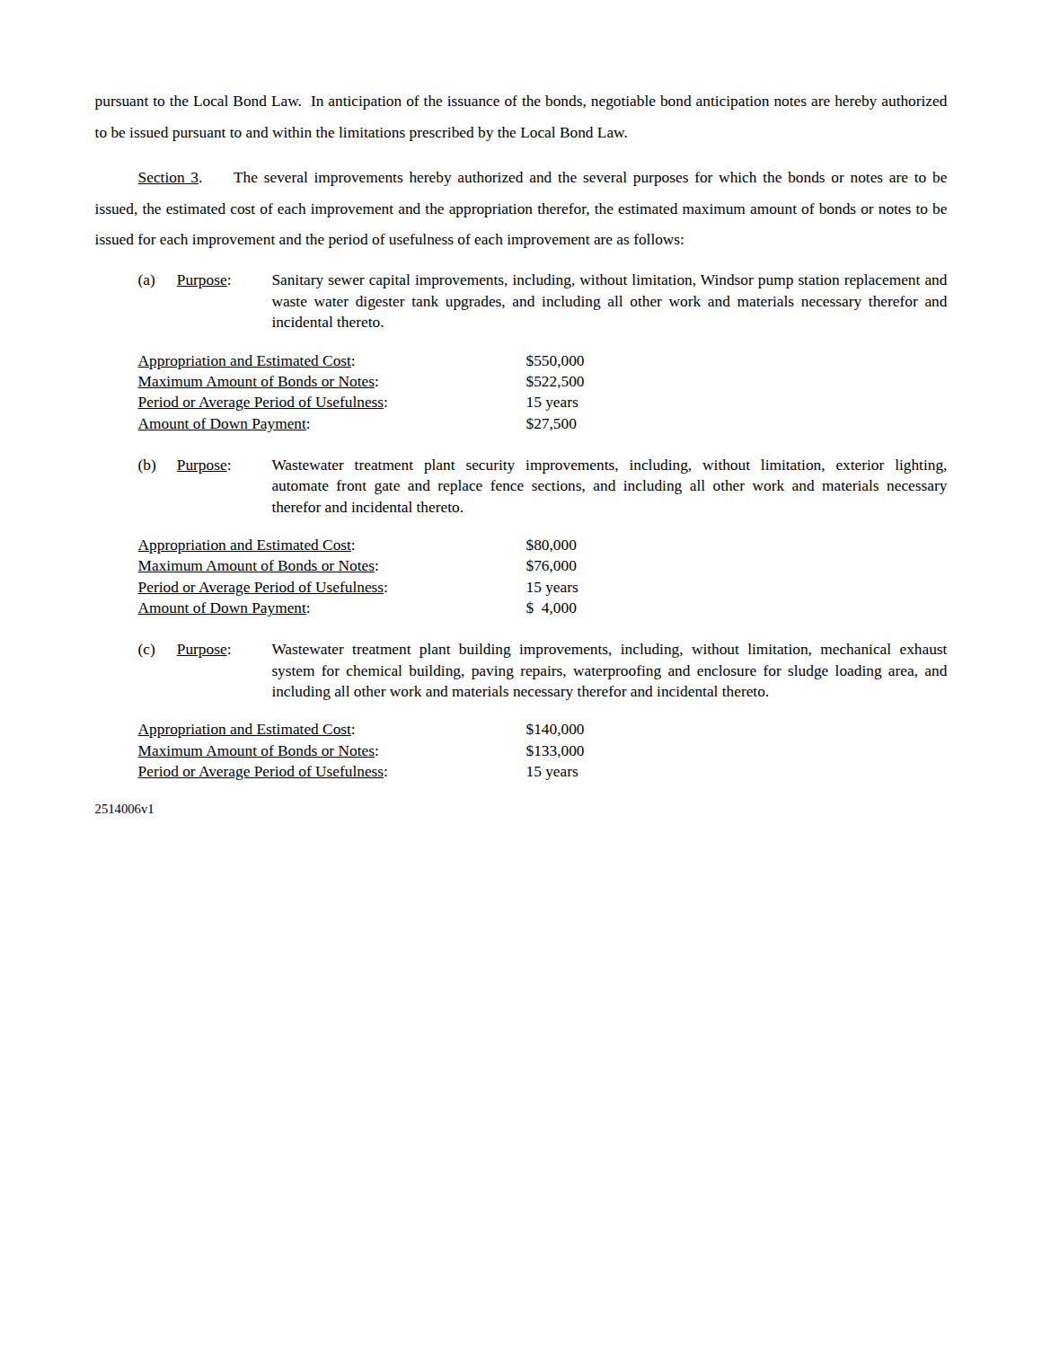pursuant to the Local Bond Law. In anticipation of the issuance of the bonds, negotiable bond anticipation notes are hereby authorized to be issued pursuant to and within the limitations prescribed by the Local Bond Law.
Section 3.  The several improvements hereby authorized and the several purposes for which the bonds or notes are to be issued, the estimated cost of each improvement and the appropriation therefor, the estimated maximum amount of bonds or notes to be issued for each improvement and the period of usefulness of each improvement are as follows:
(a)
Purpose:
Sanitary sewer capital improvements, including, without limitation, Windsor pump station replacement and waste water digester tank upgrades, and including all other work and materials necessary therefor and incidental thereto.
| Appropriation and Estimated Cost : | $550,000 |
| Maximum Amount of Bonds or Notes : | $522,500 |
| Period or Average Period of Usefulness : | 15 years |
| Amount of Down Payment : | $27,500 |
(b)
Purpose:
Wastewater treatment plant security improvements, including, without limitation, exterior lighting, automate front gate and replace fence sections, and including all other work and materials necessary therefor and incidental thereto.
| Appropriation and Estimated Cost : | $80,000 |
| Maximum Amount of Bonds or Notes : | $76,000 |
| Period or Average Period of Usefulness : | 15 years |
| Amount of Down Payment : | $ 4,000 |
(c)
Purpose:
Wastewater treatment plant building improvements, including, without limitation, mechanical exhaust system for chemical building, paving repairs, waterproofing and enclosure for sludge loading area, and including all other work and materials necessary therefor and incidental thereto.
| Appropriation and Estimated Cost : | $140,000 |
| Maximum Amount of Bonds or Notes : | $133,000 |
| Period or Average Period of Usefulness : | 15 years |
2514006v1